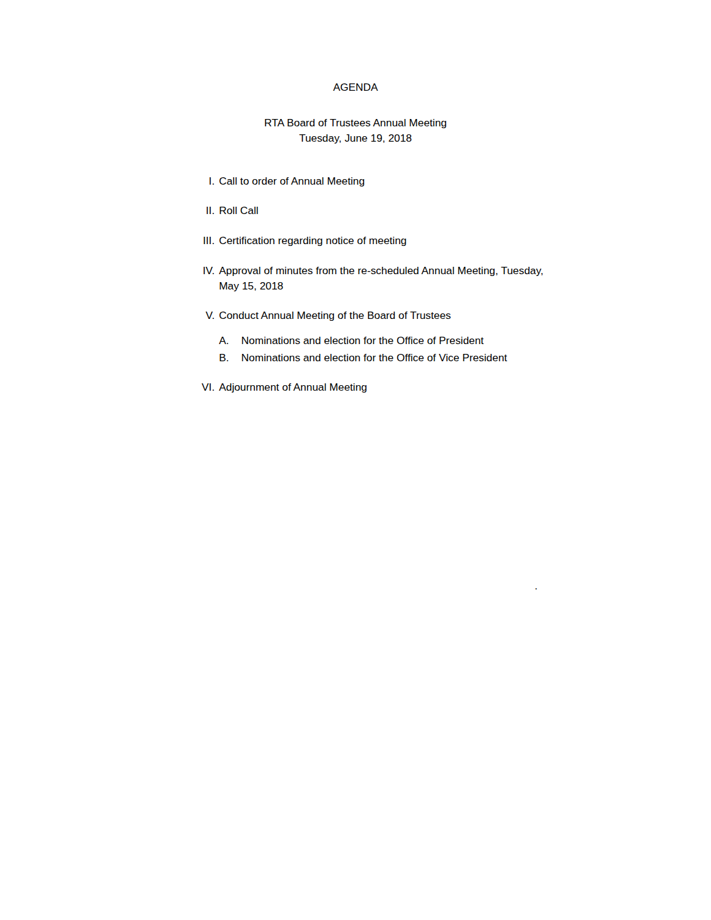AGENDA
RTA Board of Trustees Annual Meeting Tuesday, June 19, 2018
I. Call to order of Annual Meeting
II. Roll Call
III. Certification regarding notice of meeting
IV. Approval of minutes from the re-scheduled Annual Meeting, Tuesday, May 15, 2018
V. Conduct Annual Meeting of the Board of Trustees
A. Nominations and election for the Office of President
B. Nominations and election for the Office of Vice President
VI. Adjournment of Annual Meeting
·